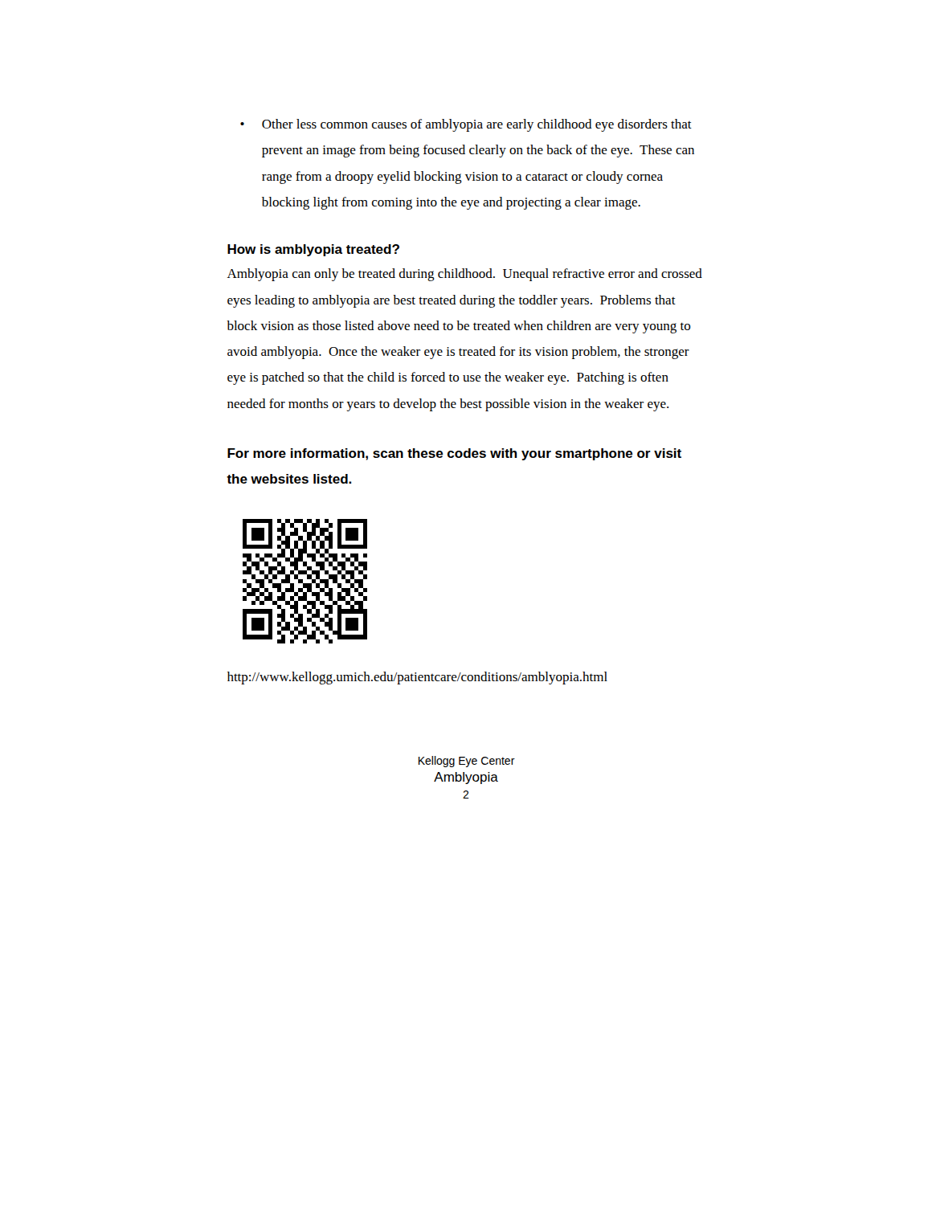Other less common causes of amblyopia are early childhood eye disorders that prevent an image from being focused clearly on the back of the eye. These can range from a droopy eyelid blocking vision to a cataract or cloudy cornea blocking light from coming into the eye and projecting a clear image.
How is amblyopia treated?
Amblyopia can only be treated during childhood. Unequal refractive error and crossed eyes leading to amblyopia are best treated during the toddler years. Problems that block vision as those listed above need to be treated when children are very young to avoid amblyopia. Once the weaker eye is treated for its vision problem, the stronger eye is patched so that the child is forced to use the weaker eye. Patching is often needed for months or years to develop the best possible vision in the weaker eye.
For more information, scan these codes with your smartphone or visit the websites listed.
http://www.kellogg.umich.edu/patientcare/conditions/amblyopia.html
Kellogg Eye Center
Amblyopia
2